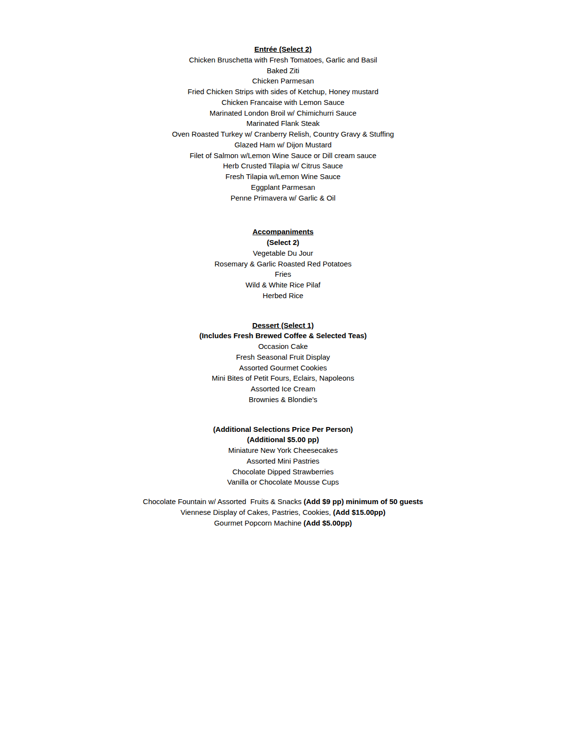Entrée (Select 2)
Chicken Bruschetta with Fresh Tomatoes, Garlic and Basil
Baked Ziti
Chicken Parmesan
Fried Chicken Strips with sides of Ketchup, Honey mustard
Chicken Francaise with Lemon Sauce
Marinated London Broil w/ Chimichurri Sauce
Marinated Flank Steak
Oven Roasted Turkey w/ Cranberry Relish, Country Gravy & Stuffing
Glazed Ham w/ Dijon Mustard
Filet of Salmon w/Lemon Wine Sauce or Dill cream sauce
Herb Crusted Tilapia w/ Citrus Sauce
Fresh Tilapia w/Lemon Wine Sauce
Eggplant Parmesan
Penne Primavera w/ Garlic & Oil
Accompaniments
(Select 2)
Vegetable Du Jour
Rosemary & Garlic Roasted Red Potatoes
Fries
Wild & White Rice Pilaf
Herbed Rice
Dessert (Select 1)
(Includes Fresh Brewed Coffee & Selected Teas)
Occasion Cake
Fresh Seasonal Fruit Display
Assorted Gourmet Cookies
Mini Bites of Petit Fours, Eclairs, Napoleons
Assorted Ice Cream
Brownies & Blondie’s
(Additional Selections Price Per Person)
(Additional $5.00 pp)
Miniature New York Cheesecakes
Assorted Mini Pastries
Chocolate Dipped Strawberries
Vanilla or Chocolate Mousse Cups
Chocolate Fountain w/ Assorted Fruits & Snacks (Add $9 pp) minimum of 50 guests
Viennese Display of Cakes, Pastries, Cookies, (Add $15.00pp)
Gourmet Popcorn Machine (Add $5.00pp)